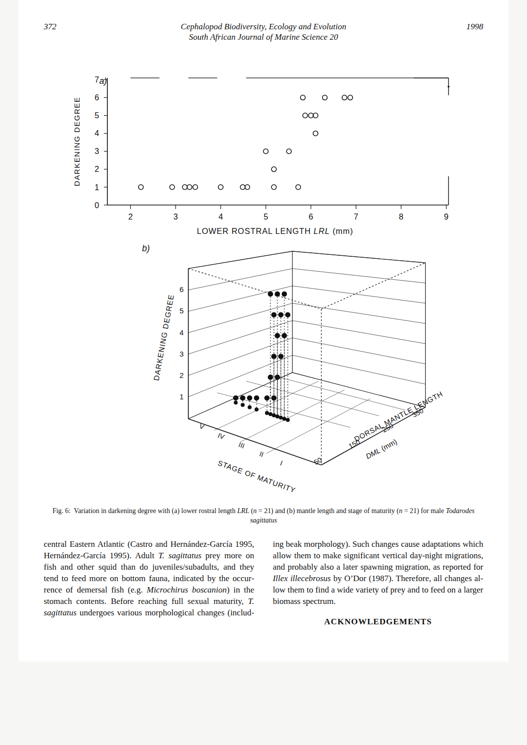372
Cephalopod Biodiversity, Ecology and Evolution
South African Journal of Marine Science 20
1998
Figure 6: Variation in darkening degree with lower rostral length, and with mantle length and stage of maturity, for male Todarodes sagittatus Panel (a) is a two-dimensional scatter plot of darkening degree (0 to 7) against lower rostral length in millimetres (2 to 9). Panel (b) is a three-dimensional scatter plot of darkening degree against stage of maturity and dorsal mantle length in millimetres. a) 0 1 2 3 4 5 6 7 2 3 4 5 6 7 8 9 DARKENING DEGREE LOWER ROSTRAL LENGTH LRL (mm) b) 1 2 3 4 5 6 DARKENING DEGREE V IV III II I STAGE OF MATURITY 50 150 250 350 DORSAL MANTLE LENGTH DML (mm)
Fig. 6: Variation in darkening degree with (a) lower rostral length LRL (n = 21) and (b) mantle length and stage of maturity (n = 21) for male Todarodes sagittatus
central Eastern Atlantic (Castro and Hernández-García 1995, Hernández-García 1995). Adult T. sagittatus prey more on fish and other squid than do juveniles/subadults, and they tend to feed more on bottom fauna, indicated by the occurrence of demersal fish (e.g. Microchirus boscanion) in the stomach contents. Before reaching full sexual maturity, T. sagittatus undergoes various morphological changes (including beak morphology). Such changes cause adaptations which allow them to make significant vertical day-night migrations, and probably also a later spawning migration, as reported for Illex illecebrosus by O’Dor (1987). Therefore, all changes allow them to find a wide variety of prey and to feed on a larger biomass spectrum.
ACKNOWLEDGEMENTS